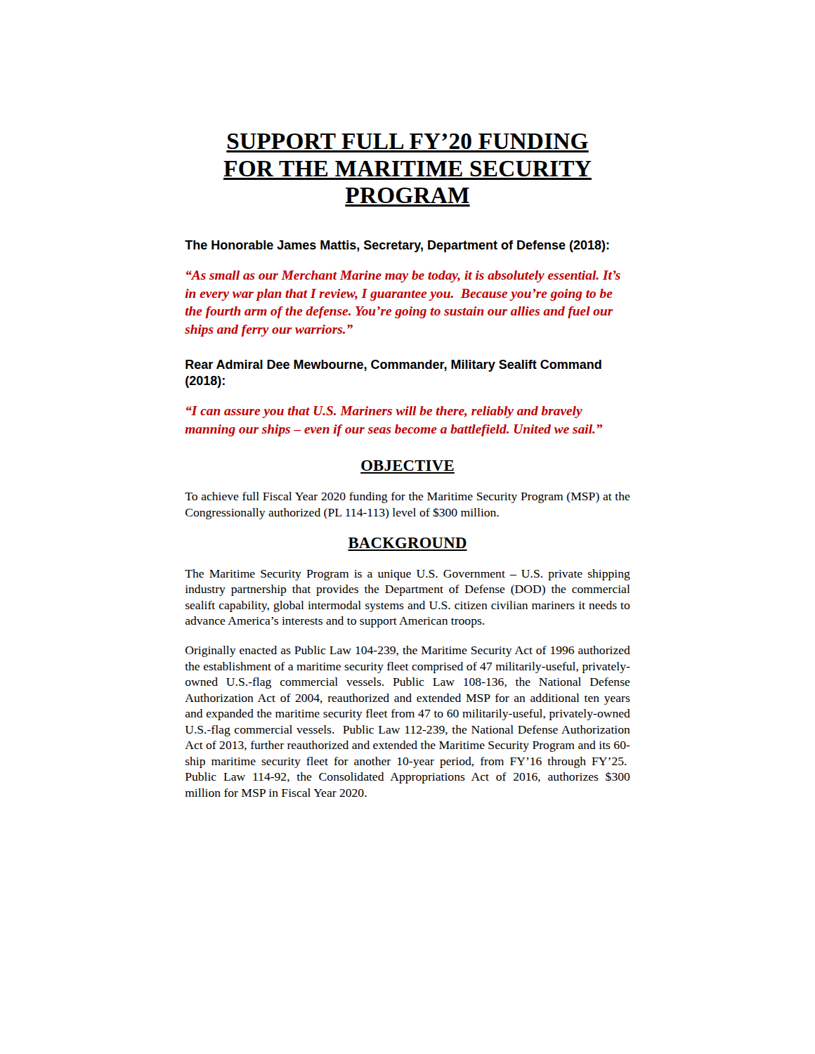SUPPORT FULL FY’20 FUNDING
FOR THE MARITIME SECURITY PROGRAM
The Honorable James Mattis, Secretary, Department of Defense (2018):
“As small as our Merchant Marine may be today, it is absolutely essential. It’s in every war plan that I review, I guarantee you. Because you’re going to be the fourth arm of the defense. You’re going to sustain our allies and fuel our ships and ferry our warriors.”
Rear Admiral Dee Mewbourne, Commander, Military Sealift Command (2018):
“I can assure you that U.S. Mariners will be there, reliably and bravely manning our ships – even if our seas become a battlefield. United we sail.”
OBJECTIVE
To achieve full Fiscal Year 2020 funding for the Maritime Security Program (MSP) at the Congressionally authorized (PL 114-113) level of $300 million.
BACKGROUND
The Maritime Security Program is a unique U.S. Government – U.S. private shipping industry partnership that provides the Department of Defense (DOD) the commercial sealift capability, global intermodal systems and U.S. citizen civilian mariners it needs to advance America’s interests and to support American troops.
Originally enacted as Public Law 104-239, the Maritime Security Act of 1996 authorized the establishment of a maritime security fleet comprised of 47 militarily-useful, privately-owned U.S.-flag commercial vessels. Public Law 108-136, the National Defense Authorization Act of 2004, reauthorized and extended MSP for an additional ten years and expanded the maritime security fleet from 47 to 60 militarily-useful, privately-owned U.S.-flag commercial vessels. Public Law 112-239, the National Defense Authorization Act of 2013, further reauthorized and extended the Maritime Security Program and its 60-ship maritime security fleet for another 10-year period, from FY’16 through FY’25. Public Law 114-92, the Consolidated Appropriations Act of 2016, authorizes $300 million for MSP in Fiscal Year 2020.